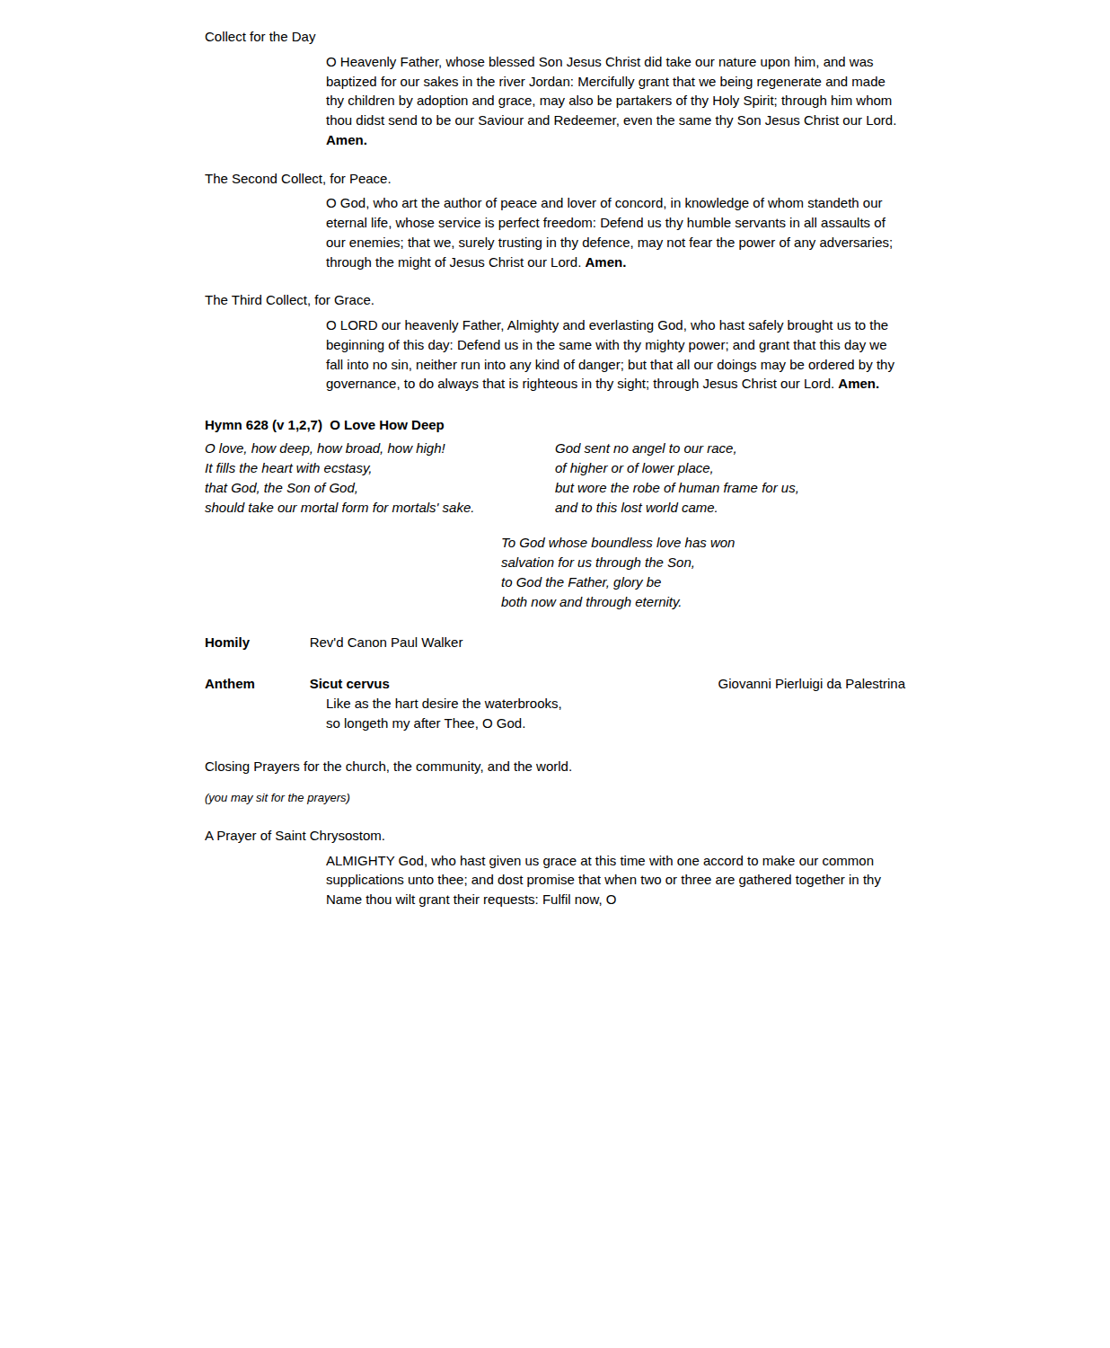Collect for the Day
O Heavenly Father, whose blessed Son Jesus Christ did take our nature upon him, and was baptized for our sakes in the river Jordan: Mercifully grant that we being regenerate and made thy children by adoption and grace, may also be partakers of thy Holy Spirit; through him whom thou didst send to be our Saviour and Redeemer, even the same thy Son Jesus Christ our Lord. Amen.
The Second Collect, for Peace.
O God, who art the author of peace and lover of concord, in knowledge of whom standeth our eternal life, whose service is perfect freedom: Defend us thy humble servants in all assaults of our enemies; that we, surely trusting in thy defence, may not fear the power of any adversaries; through the might of Jesus Christ our Lord. Amen.
The Third Collect, for Grace.
O LORD our heavenly Father, Almighty and everlasting God, who hast safely brought us to the beginning of this day: Defend us in the same with thy mighty power; and grant that this day we fall into no sin, neither run into any kind of danger; but that all our doings may be ordered by thy governance, to do always that is righteous in thy sight; through Jesus Christ our Lord. Amen.
Hymn 628 (v 1,2,7) O Love How Deep
| O love, how deep, how broad, how high! It fills the heart with ecstasy, that God, the Son of God, should take our mortal form for mortals' sake. | God sent no angel to our race, of higher or of lower place, but wore the robe of human frame for us, and to this lost world came. |
To God whose boundless love has won
salvation for us through the Son,
to God the Father, glory be
both now and through eternity.
Homily Rev'd Canon Paul Walker
Anthem Sicut cervus Giovanni Pierluigi da Palestrina
Like as the hart desire the waterbrooks,
so longeth my after Thee, O God.
Closing Prayers for the church, the community, and the world.
(you may sit for the prayers)
A Prayer of Saint Chrysostom.
ALMIGHTY God, who hast given us grace at this time with one accord to make our common supplications unto thee; and dost promise that when two or three are gathered together in thy Name thou wilt grant their requests: Fulfil now, O